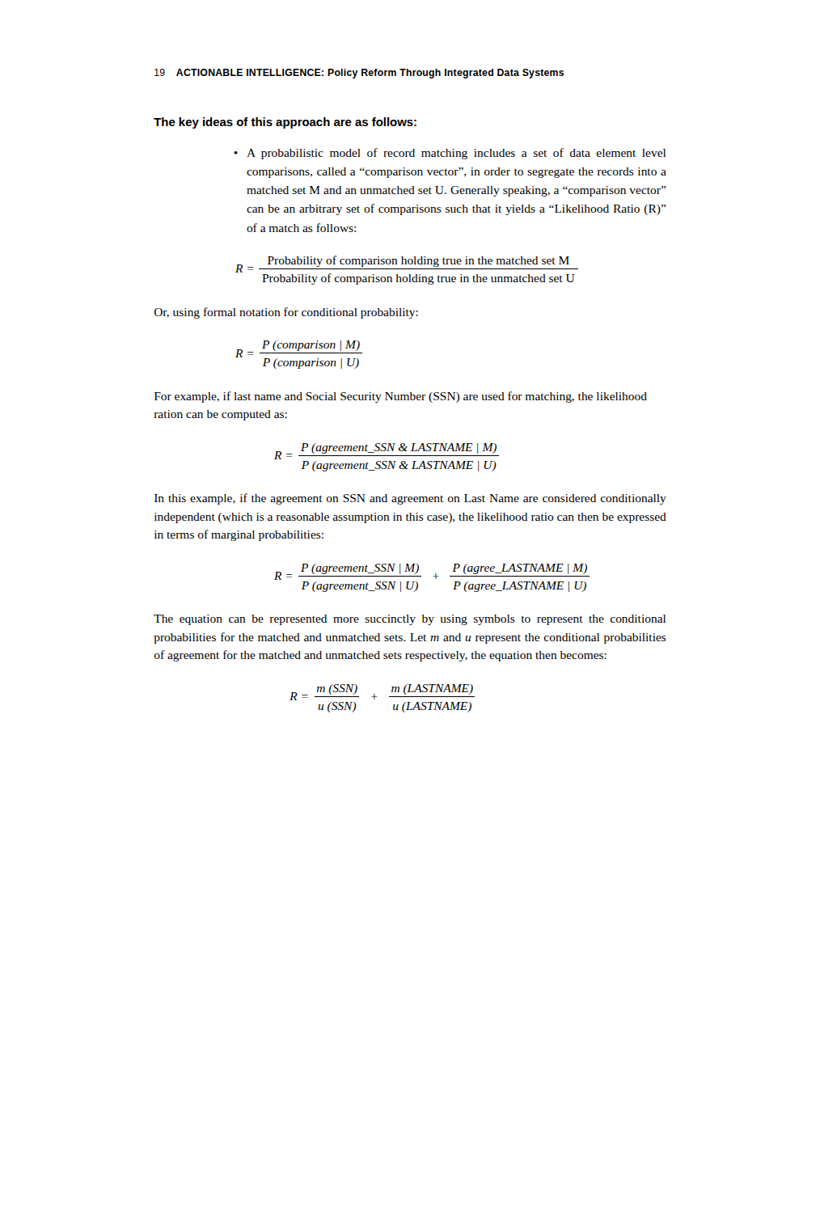19 Actionable Intelligence: Policy Reform Through Integrated Data Systems
The key ideas of this approach are as follows:
A probabilistic model of record matching includes a set of data element level comparisons, called a “comparison vector”, in order to segregate the records into a matched set M and an unmatched set U. Generally speaking, a “comparison vector” can be an arbitrary set of comparisons such that it yields a “Likelihood Ratio (R)” of a match as follows:
R = Probability of comparison holding true in the matched set M Probability of comparison holding true in the unmatched set U
Or, using formal notation for conditional probability:
R = P (comparison | M) P (comparison | U)
For example, if last name and Social Security Number (SSN) are used for matching, the likelihood ration can be computed as:
R = P (agreement_SSN & LASTNAME | M) P (agreement_SSN & LASTNAME | U)
In this example, if the agreement on SSN and agreement on Last Name are considered conditionally independent (which is a reasonable assumption in this case), the likelihood ratio can then be expressed in terms of marginal probabilities:
R = P (agreement_SSN | M) P (agreement_SSN | U) + P (agree_LASTNAME | M) P (agree_LASTNAME | U)
The equation can be represented more succinctly by using symbols to represent the conditional probabilities for the matched and unmatched sets. Let m and u represent the conditional probabilities of agreement for the matched and unmatched sets respectively, the equation then becomes:
R = m (SSN) u (SSN) + m (LASTNAME) u (LASTNAME)